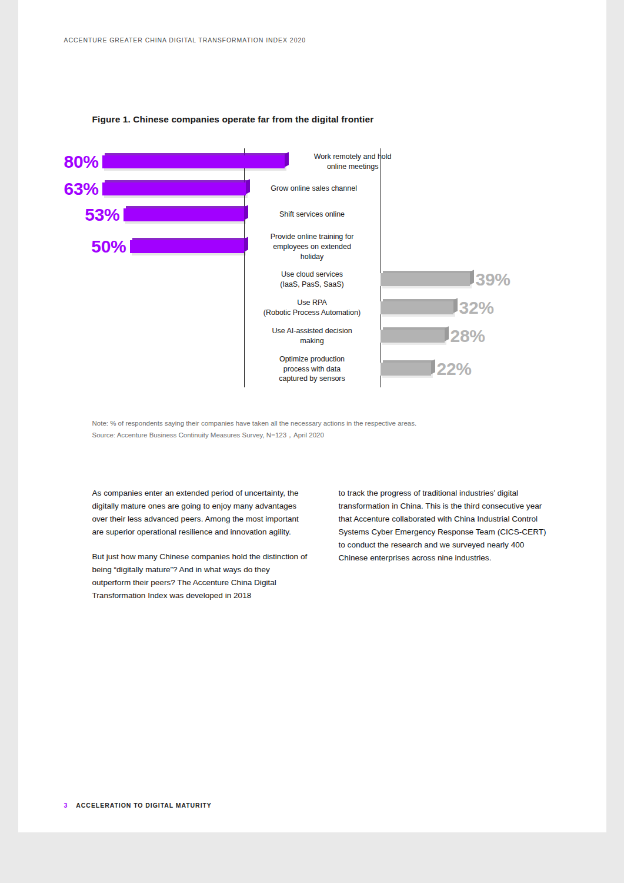Accenture Greater China Digital Transformation Index 2020
Figure 1. Chinese companies operate far from the digital frontier
80%
Work remotely and hold
online meetings
63%
Grow online sales channel
53%
Shift services online
50%
Provide online training for
employees on extended
holiday
Use cloud services
(IaaS, PasS, SaaS)
39%
Use RPA
(Robotic Process Automation)
32%
Use AI-assisted decision
making
28%
Optimize production
process with data
captured by sensors
22%
Note: % of respondents saying their companies have taken all the necessary actions in the respective areas.
Source: Accenture Business Continuity Measures Survey, N=123，April 2020
As companies enter an extended period of uncertainty, the digitally mature ones are going to enjoy many advantages over their less advanced peers. Among the most important are superior operational resilience and innovation agility.
But just how many Chinese companies hold the distinction of being “digitally mature”? And in what ways do they outperform their peers? The Accenture China Digital Transformation Index was developed in 2018
to track the progress of traditional industries’ digital transformation in China. This is the third consecutive year that Accenture collaborated with China Industrial Control Systems Cyber Emergency Response Team (CICS-CERT) to conduct the research and we surveyed nearly 400 Chinese enterprises across nine industries.
3 Acceleration to Digital Maturity